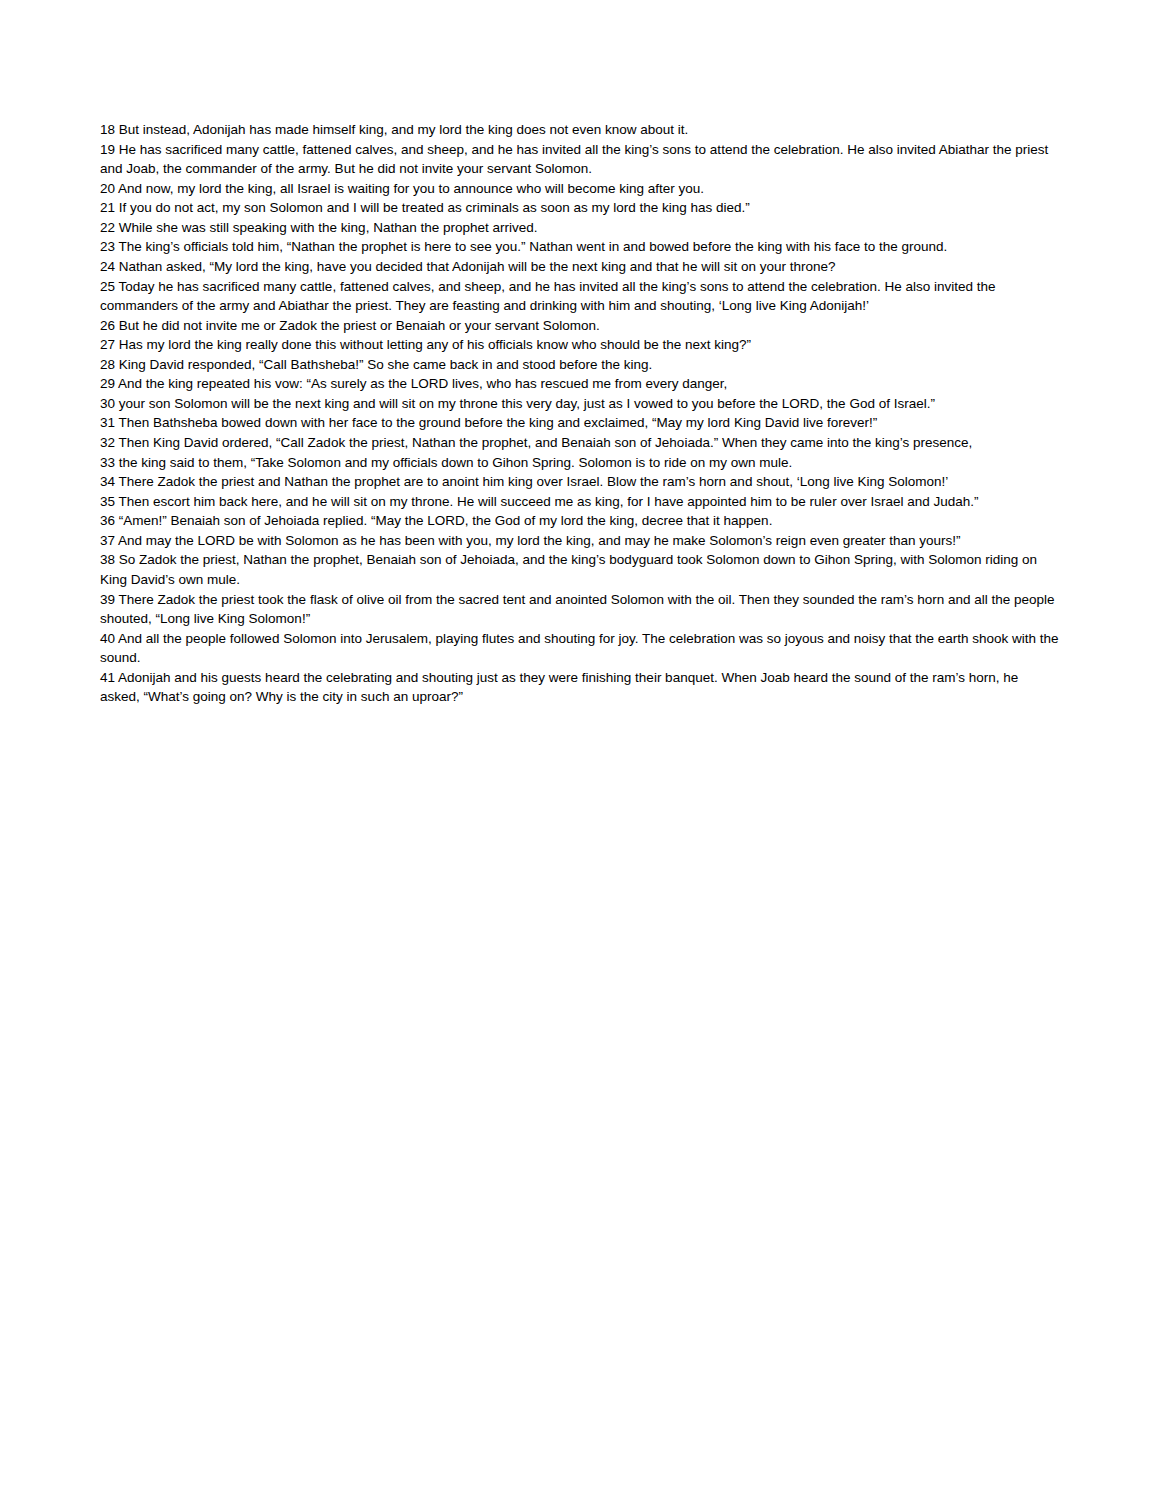18 But instead, Adonijah has made himself king, and my lord the king does not even know about it.
19 He has sacrificed many cattle, fattened calves, and sheep, and he has invited all the king’s sons to attend the celebration. He also invited Abiathar the priest and Joab, the commander of the army. But he did not invite your servant Solomon.
20 And now, my lord the king, all Israel is waiting for you to announce who will become king after you.
21 If you do not act, my son Solomon and I will be treated as criminals as soon as my lord the king has died.”
22 While she was still speaking with the king, Nathan the prophet arrived.
23 The king’s officials told him, “Nathan the prophet is here to see you.” Nathan went in and bowed before the king with his face to the ground.
24 Nathan asked, “My lord the king, have you decided that Adonijah will be the next king and that he will sit on your throne?
25 Today he has sacrificed many cattle, fattened calves, and sheep, and he has invited all the king’s sons to attend the celebration. He also invited the commanders of the army and Abiathar the priest. They are feasting and drinking with him and shouting, ‘Long live King Adonijah!’
26 But he did not invite me or Zadok the priest or Benaiah or your servant Solomon.
27 Has my lord the king really done this without letting any of his officials know who should be the next king?”
28 King David responded, “Call Bathsheba!” So she came back in and stood before the king.
29 And the king repeated his vow: “As surely as the LORD lives, who has rescued me from every danger,
30 your son Solomon will be the next king and will sit on my throne this very day, just as I vowed to you before the LORD, the God of Israel.”
31 Then Bathsheba bowed down with her face to the ground before the king and exclaimed, “May my lord King David live forever!”
32 Then King David ordered, “Call Zadok the priest, Nathan the prophet, and Benaiah son of Jehoiada.” When they came into the king’s presence,
33 the king said to them, “Take Solomon and my officials down to Gihon Spring. Solomon is to ride on my own mule.
34 There Zadok the priest and Nathan the prophet are to anoint him king over Israel. Blow the ram’s horn and shout, ‘Long live King Solomon!’
35 Then escort him back here, and he will sit on my throne. He will succeed me as king, for I have appointed him to be ruler over Israel and Judah.”
36 “Amen!” Benaiah son of Jehoiada replied. “May the LORD, the God of my lord the king, decree that it happen.
37 And may the LORD be with Solomon as he has been with you, my lord the king, and may he make Solomon’s reign even greater than yours!”
38 So Zadok the priest, Nathan the prophet, Benaiah son of Jehoiada, and the king’s bodyguard took Solomon down to Gihon Spring, with Solomon riding on King David’s own mule.
39 There Zadok the priest took the flask of olive oil from the sacred tent and anointed Solomon with the oil. Then they sounded the ram’s horn and all the people shouted, “Long live King Solomon!”
40 And all the people followed Solomon into Jerusalem, playing flutes and shouting for joy. The celebration was so joyous and noisy that the earth shook with the sound.
41 Adonijah and his guests heard the celebrating and shouting just as they were finishing their banquet. When Joab heard the sound of the ram’s horn, he asked, “What’s going on? Why is the city in such an uproar?”